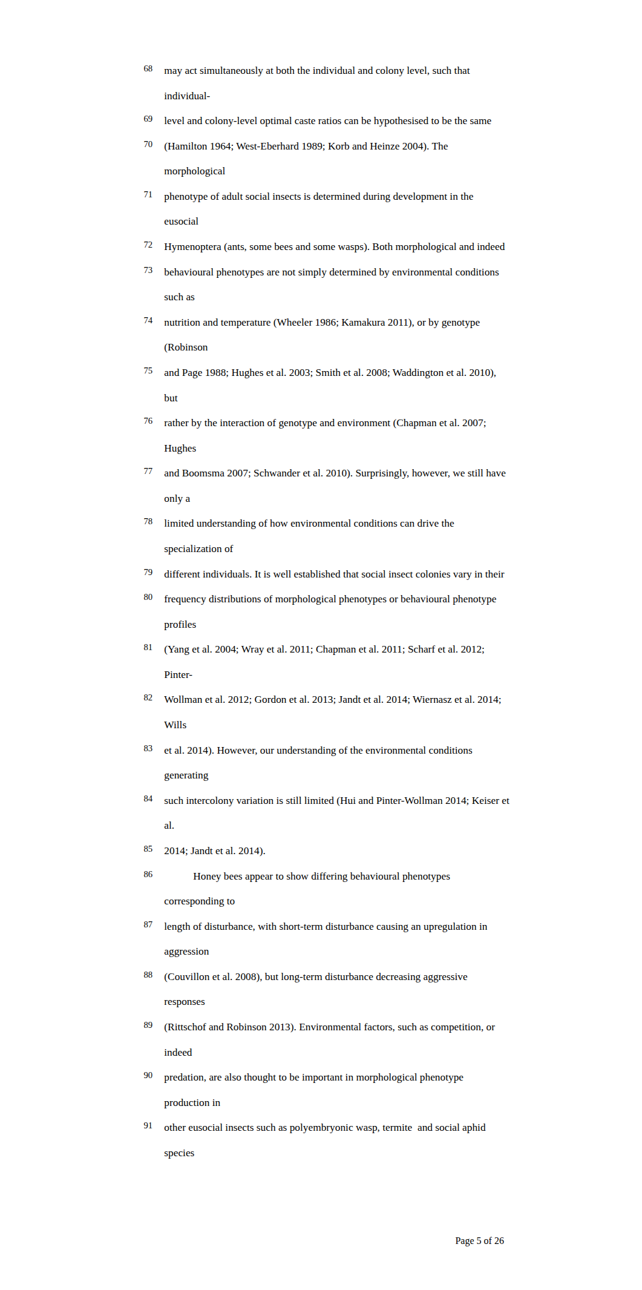may act simultaneously at both the individual and colony level, such that individual-
level and colony-level optimal caste ratios can be hypothesised to be the same
(Hamilton 1964; West-Eberhard 1989; Korb and Heinze 2004). The morphological
phenotype of adult social insects is determined during development in the eusocial
Hymenoptera (ants, some bees and some wasps). Both morphological and indeed
behavioural phenotypes are not simply determined by environmental conditions such as
nutrition and temperature (Wheeler 1986; Kamakura 2011), or by genotype (Robinson
and Page 1988; Hughes et al. 2003; Smith et al. 2008; Waddington et al. 2010), but
rather by the interaction of genotype and environment (Chapman et al. 2007; Hughes
and Boomsma 2007; Schwander et al. 2010). Surprisingly, however, we still have only a
limited understanding of how environmental conditions can drive the specialization of
different individuals. It is well established that social insect colonies vary in their
frequency distributions of morphological phenotypes or behavioural phenotype profiles
(Yang et al. 2004; Wray et al. 2011; Chapman et al. 2011; Scharf et al. 2012; Pinter-
Wollman et al. 2012; Gordon et al. 2013; Jandt et al. 2014; Wiernasz et al. 2014; Wills
et al. 2014). However, our understanding of the environmental conditions generating
such intercolony variation is still limited (Hui and Pinter-Wollman 2014; Keiser et al.
2014; Jandt et al. 2014).
Honey bees appear to show differing behavioural phenotypes corresponding to
length of disturbance, with short-term disturbance causing an upregulation in aggression
(Couvillon et al. 2008), but long-term disturbance decreasing aggressive responses
(Rittschof and Robinson 2013). Environmental factors, such as competition, or indeed
predation, are also thought to be important in morphological phenotype production in
other eusocial insects such as polyembryonic wasp, termite and social aphid species
Page 5 of 26